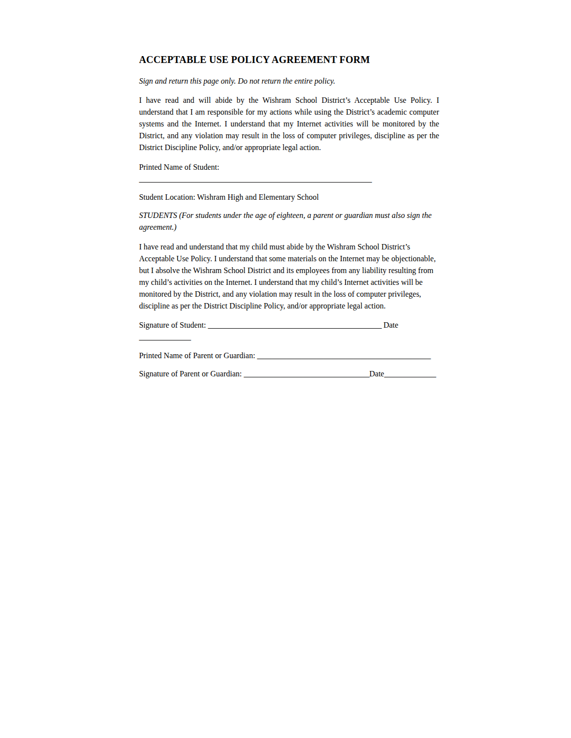ACCEPTABLE USE POLICY AGREEMENT FORM
Sign and return this page only. Do not return the entire policy.
I have read and will abide by the Wishram School District’s Acceptable Use Policy. I understand that I am responsible for my actions while using the District’s academic computer systems and the Internet. I understand that my Internet activities will be monitored by the District, and any violation may result in the loss of computer privileges, discipline as per the District Discipline Policy, and/or appropriate legal action.
Printed Name of Student: _______________________________________________________________
Student Location: Wishram High and Elementary School
STUDENTS (For students under the age of eighteen, a parent or guardian must also sign the agreement.)
I have read and understand that my child must abide by the Wishram School District’s Acceptable Use Policy. I understand that some materials on the Internet may be objectionable, but I absolve the Wishram School District and its employees from any liability resulting from my child’s activities on the Internet. I understand that my child’s Internet activities will be monitored by the District, and any violation may result in the loss of computer privileges, discipline as per the District Discipline Policy, and/or appropriate legal action.
Signature of Student: _______________________________________________ Date ______________
Printed Name of Parent or Guardian: _______________________________________________
Signature of Parent or Guardian: __________________________________Date______________